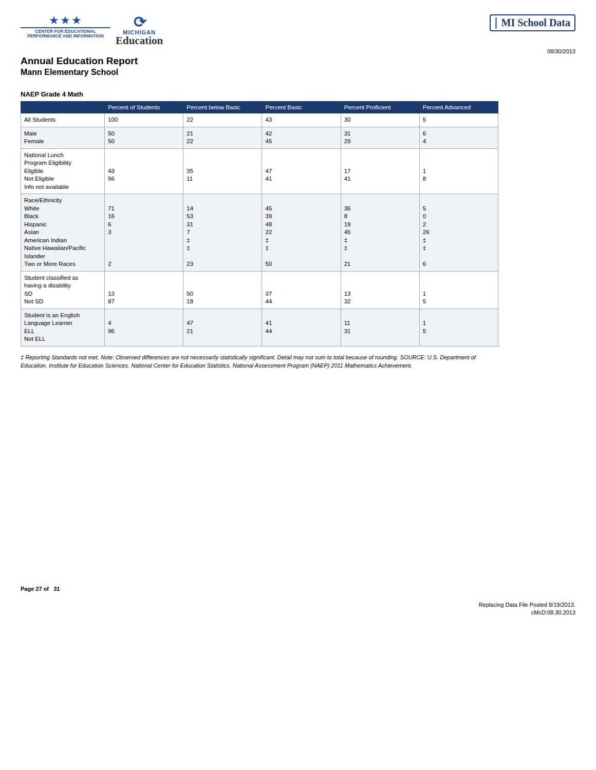★★★
CENTER FOR EDUCATIONAL
PERFORMANCE AND INFORMATION
⟳
MICHIGAN
Education
⎢ MI School Data
08/30/2013
Annual Education Report
Mann Elementary School
NAEP Grade 4 Math
| | Percent of Students | Percent below Basic | Percent Basic | Percent Proficient | Percent Advanced |
| --- | --- | --- | --- | --- | --- |
| All Students | 100 | 22 | 43 | 30 | 5 |
| Male Female | 50 50 | 21 22 | 42 45 | 31 29 | 6 4 |
| National Lunch Program Eligibility Eligible Not Eligible Info not available | 43 56 | 35 11 | 47 41 | 17 41 | 1 8 |
| Race/Ethnicity White Black Hispanic Asian American Indian Native Hawaiian/Pacific Islander Two or More Races | 71 16 6 3 2 | 14 53 31 7 ‡ ‡ 23 | 45 39 48 22 ‡ ‡ 50 | 36 8 19 45 ‡ ‡ 21 | 5 0 2 26 ‡ ‡ 6 |
| Student classified as having a disability SD Not SD | 13 87 | 50 18 | 37 44 | 13 32 | 1 5 |
| Student is an English Language Learner ELL Not ELL | 4 96 | 47 21 | 41 44 | 11 31 | 1 5 |
‡ Reporting Standards not met. Note: Observed differences are not necessarily statistically significant. Detail may not sum to total because of rounding. SOURCE: U.S. Department of Education. Institute for Education Sciences. National Center for Education Statistics. National Assessment Program (NAEP) 2011 Mathematics Achievement.
Page 27 of 31
Replacing Data File Posted 8/19/2013.
cMcD:08.30.2013